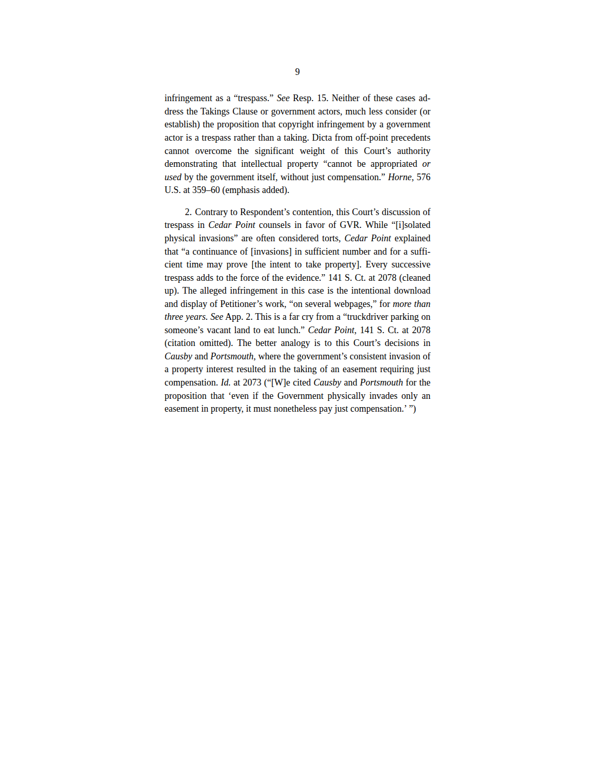9
infringement as a “trespass.” See Resp. 15. Neither of these cases address the Takings Clause or government actors, much less consider (or establish) the proposition that copyright infringement by a government actor is a trespass rather than a taking. Dicta from off-point precedents cannot overcome the significant weight of this Court’s authority demonstrating that intellectual property “cannot be appropriated or used by the government itself, without just compensation.” Horne, 576 U.S. at 359–60 (emphasis added).
2. Contrary to Respondent’s contention, this Court’s discussion of trespass in Cedar Point counsels in favor of GVR. While “[i]solated physical invasions” are often considered torts, Cedar Point explained that “a continuance of [invasions] in sufficient number and for a sufficient time may prove [the intent to take property]. Every successive trespass adds to the force of the evidence.” 141 S. Ct. at 2078 (cleaned up). The alleged infringement in this case is the intentional download and display of Petitioner’s work, “on several webpages,” for more than three years. See App. 2. This is a far cry from a “truckdriver parking on someone’s vacant land to eat lunch.” Cedar Point, 141 S. Ct. at 2078 (citation omitted). The better analogy is to this Court’s decisions in Causby and Portsmouth, where the government’s consistent invasion of a property interest resulted in the taking of an easement requiring just compensation. Id. at 2073 (“[W]e cited Causby and Portsmouth for the proposition that ‘even if the Government physically invades only an easement in property, it must nonetheless pay just compensation.’ ”)